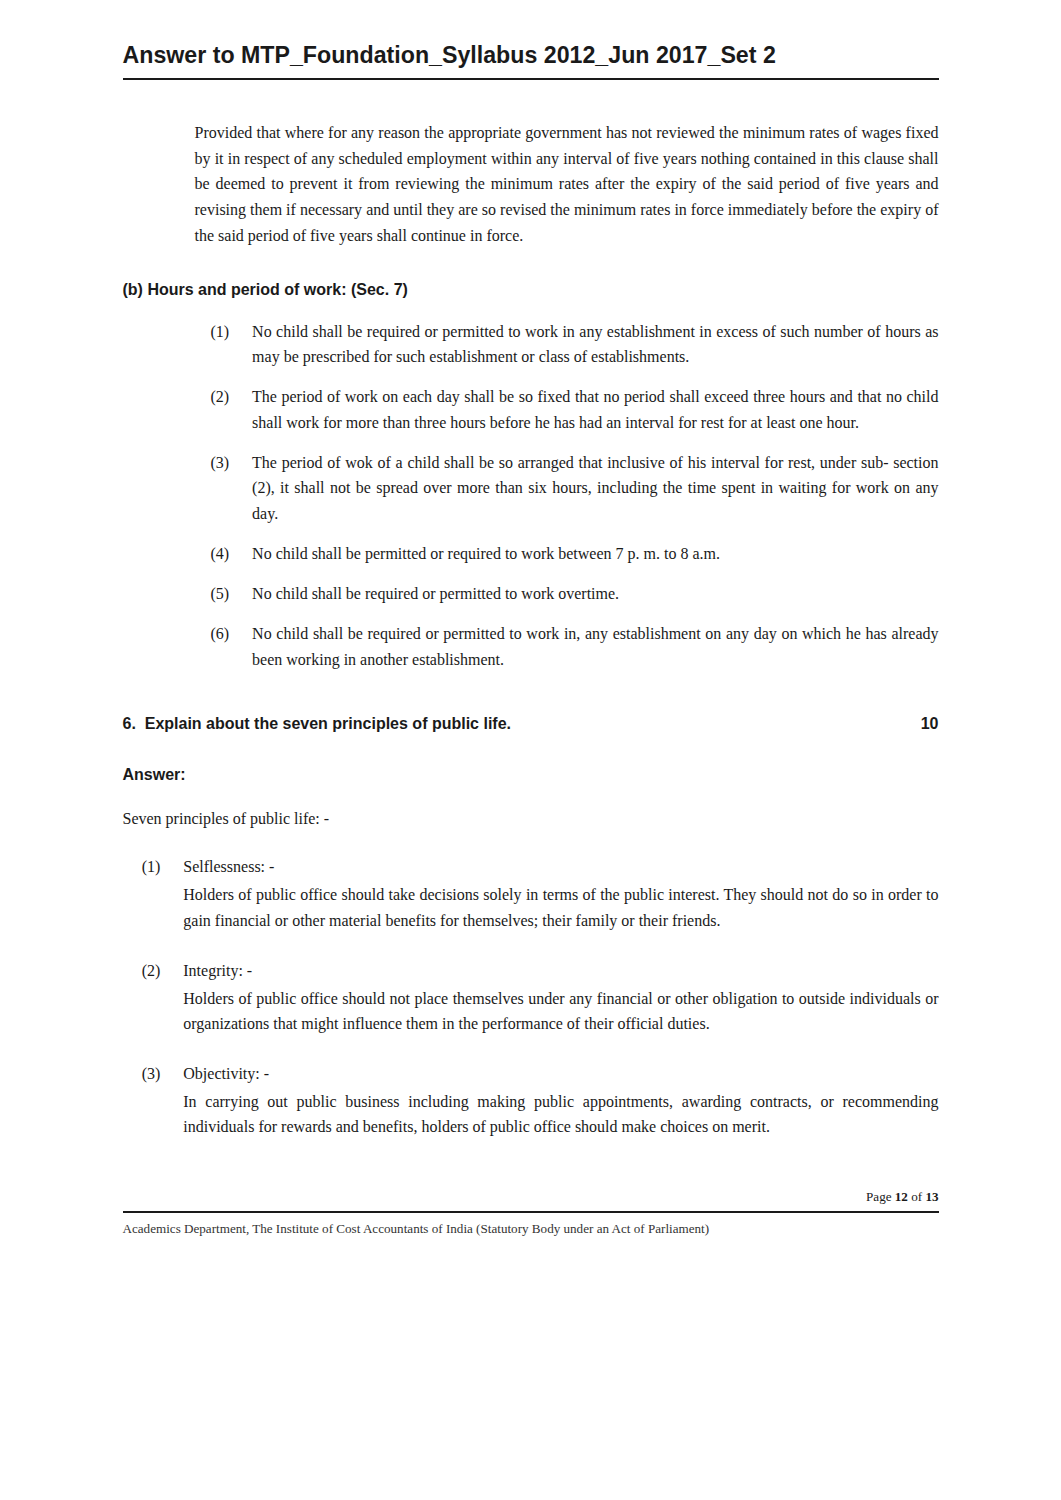Answer to MTP_Foundation_Syllabus 2012_Jun 2017_Set 2
Provided that where for any reason the appropriate government has not reviewed the minimum rates of wages fixed by it in respect of any scheduled employment within any interval of five years nothing contained in this clause shall be deemed to prevent it from reviewing the minimum rates after the expiry of the said period of five years and revising them if necessary and until they are so revised the minimum rates in force immediately before the expiry of the said period of five years shall continue in force.
(b) Hours and period of work: (Sec. 7)
No child shall be required or permitted to work in any establishment in excess of such number of hours as may be prescribed for such establishment or class of establishments.
The period of work on each day shall be so fixed that no period shall exceed three hours and that no child shall work for more than three hours before he has had an interval for rest for at least one hour.
The period of wok of a child shall be so arranged that inclusive of his interval for rest, under sub- section (2), it shall not be spread over more than six hours, including the time spent in waiting for work on any day.
No child shall be permitted or required to work between 7 p. m. to 8 a.m.
No child shall be required or permitted to work overtime.
No child shall be required or permitted to work in, any establishment on any day on which he has already been working in another establishment.
6. Explain about the seven principles of public life. 10
Answer:
Seven principles of public life: -
Selflessness: - Holders of public office should take decisions solely in terms of the public interest. They should not do so in order to gain financial or other material benefits for themselves; their family or their friends.
Integrity: - Holders of public office should not place themselves under any financial or other obligation to outside individuals or organizations that might influence them in the performance of their official duties.
Objectivity: - In carrying out public business including making public appointments, awarding contracts, or recommending individuals for rewards and benefits, holders of public office should make choices on merit.
Page 12 of 13
Academics Department, The Institute of Cost Accountants of India (Statutory Body under an Act of Parliament)